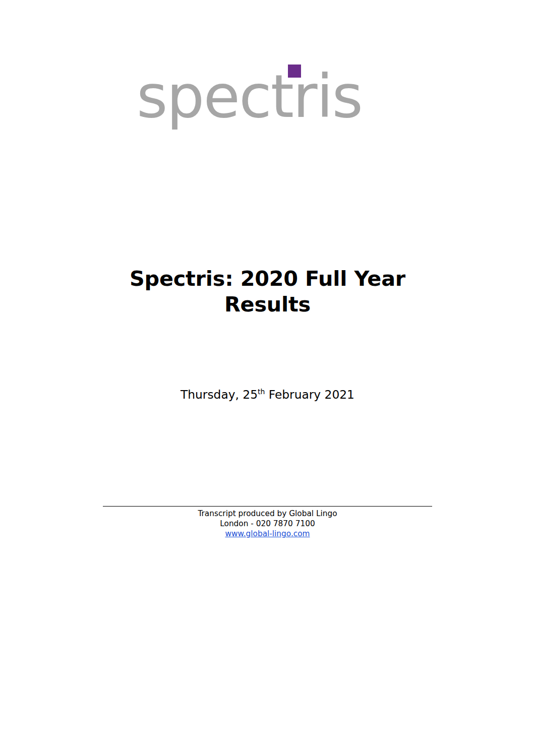spectris
Spectris: 2020 Full Year
Results
Thursday, 25th February 2021
Transcript produced by Global Lingo
London - 020 7870 7100
www.global-lingo.com